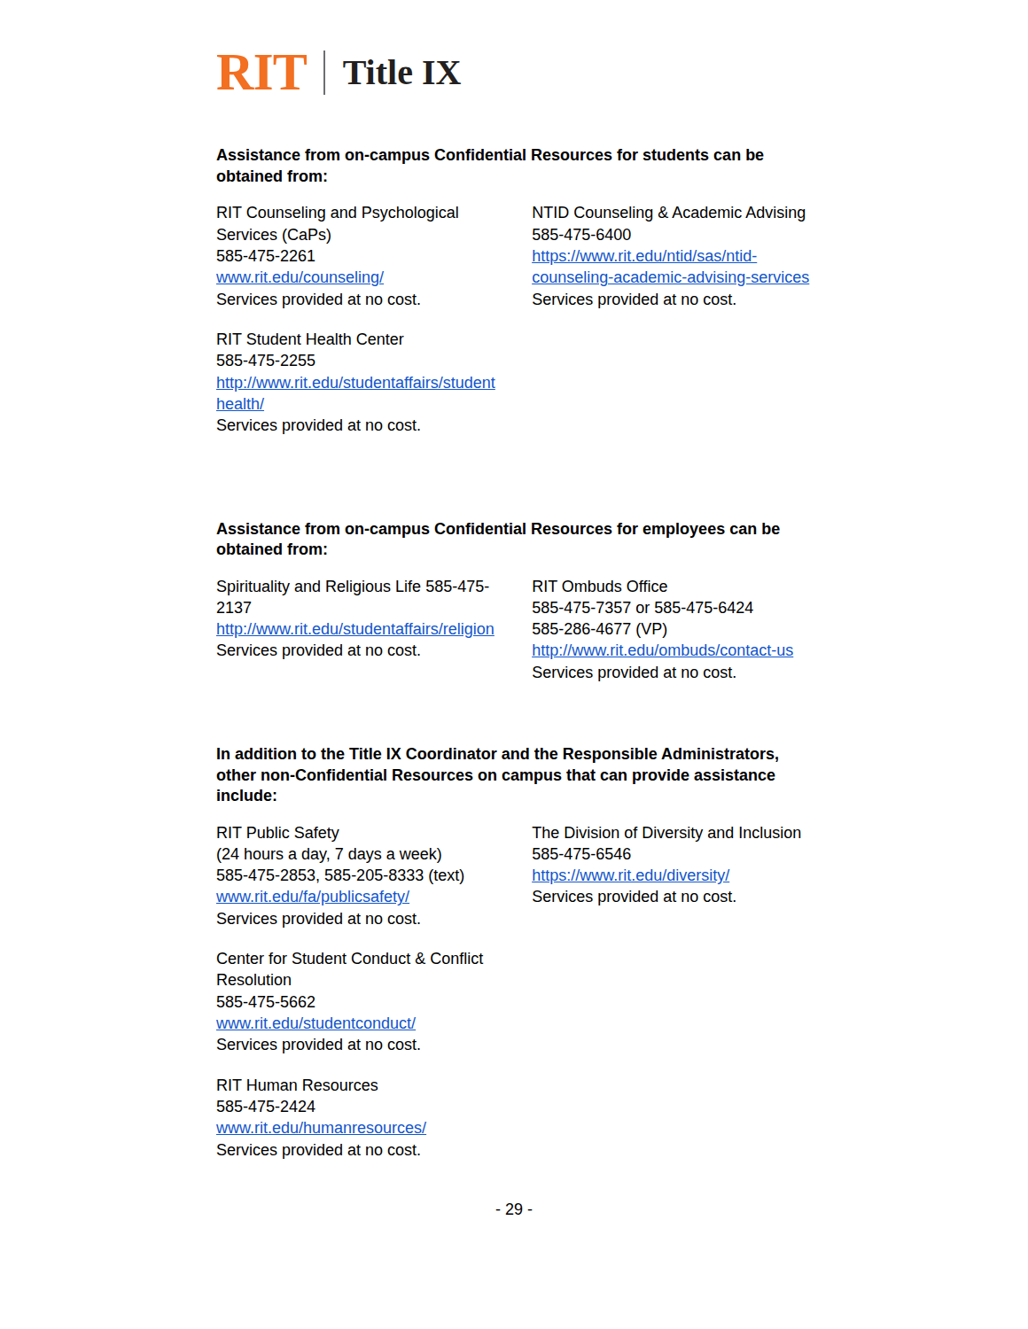RIT Title IX
Assistance from on-campus Confidential Resources for students can be obtained from:
RIT Counseling and Psychological Services (CaPs)
585-475-2261
www.rit.edu/counseling/
Services provided at no cost.
RIT Student Health Center
585-475-2255
http://www.rit.edu/studentaffairs/student health/
Services provided at no cost.
NTID Counseling & Academic Advising 585-475-6400
https://www.rit.edu/ntid/sas/ntid-counseling-academic-advising-services Services provided at no cost.
Assistance from on-campus Confidential Resources for employees can be obtained from:
Spirituality and Religious Life 585-475-2137
http://www.rit.edu/studentaffairs/religion Services provided at no cost.
RIT Ombuds Office
585-475-7357 or 585-475-6424
585-286-4677 (VP)
http://www.rit.edu/ombuds/contact-us
Services provided at no cost.
In addition to the Title IX Coordinator and the Responsible Administrators, other non-Confidential Resources on campus that can provide assistance include:
RIT Public Safety
(24 hours a day, 7 days a week)
585-475-2853, 585-205-8333 (text)
www.rit.edu/fa/publicsafety/
Services provided at no cost.
Center for Student Conduct & Conflict Resolution
585-475-5662
www.rit.edu/studentconduct/
Services provided at no cost.
RIT Human Resources
585-475-2424
www.rit.edu/humanresources/
Services provided at no cost.
The Division of Diversity and Inclusion
585-475-6546
https://www.rit.edu/diversity/
Services provided at no cost.
- 29 -